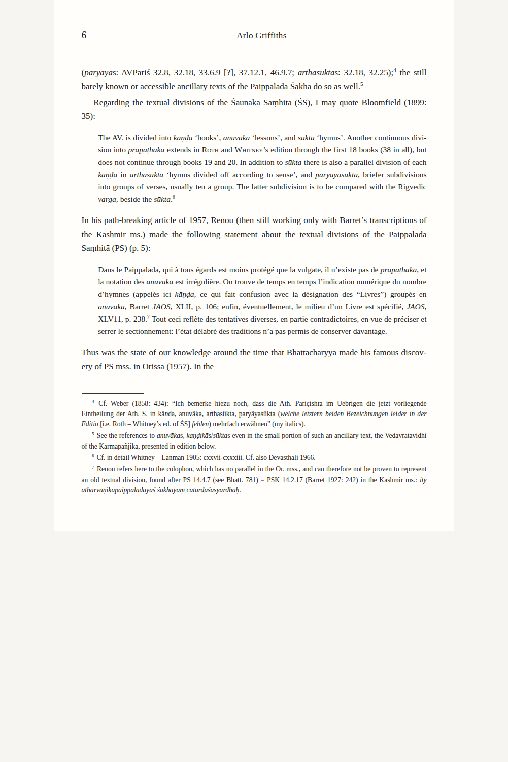6 Arlo Griffiths
(paryāyas: AVPariś 32.8, 32.18, 33.6.9 [?], 37.12.1, 46.9.7; arthasūktas: 32.18, 32.25);4 the still barely known or accessible ancillary texts of the Paippalāda Śākhā do so as well.5
Regarding the textual divisions of the Śaunaka Saṃhitā (ŚS), I may quote Bloomfield (1899: 35):
The AV. is divided into kāṇḍa ‘books’, anuvāka ‘lessons’, and sūkta ‘hymns’. Another continuous division into prapāṭhaka extends in Roth and Whitney’s edition through the first 18 books (38 in all), but does not continue through books 19 and 20. In addition to sūkta there is also a parallel division of each kāṇḍa in arthasūkta ‘hymns divided off according to sense’, and paryāyasūkta, briefer subdivisions into groups of verses, usually ten a group. The latter subdivision is to be compared with the Rigvedic varga, beside the sūkta.6
In his path-breaking article of 1957, Renou (then still working only with Barret’s transcriptions of the Kashmir ms.) made the following statement about the textual divisions of the Paippalāda Saṃhitā (PS) (p. 5):
Dans le Paippalāda, qui à tous égards est moins protégé que la vulgate, il n’existe pas de prapāṭhaka, et la notation des anuvāka est irrégulière. On trouve de temps en temps l’indication numérique du nombre d’hymnes (appelés ici kāṇḍa, ce qui fait confusion avec la désignation des “Livres”) groupés en anuvāka, Barret JAOS, XLII, p. 106; enfin, éventuellement, le milieu d’un Livre est spécifié, JAOS, XLV11, p. 238.7 Tout ceci reflète des tentatives diverses, en partie contradictoires, en vue de préciser et serrer le sectionnement: l’état délabré des traditions n’a pas permis de conserver davantage.
Thus was the state of our knowledge around the time that Bhattacharyya made his famous discovery of PS mss. in Orissa (1957). In the
4 Cf. Weber (1858: 434): “Ich bemerke hiezu noch, dass die Ath. Pariçishta im Uebrigen die jetzt vorliegende Eintheilung der Ath. S. in kânda, anuvâka, arthasûkta, paryâyasûkta (welche letztern beiden Bezeichnungen leider in der Editio [i.e. Roth – Whitney’s ed. of ŚS] fehlen) mehrfach erwähnen” (my italics).
5 See the references to anuvākas, kaṇḍikās/sūktas even in the small portion of such an ancillary text, the Vedavratavidhi of the Karmapañjikā, presented in edition below.
6 Cf. in detail Whitney – Lanman 1905: cxxvii-cxxxiii. Cf. also Devasthali 1966.
7 Renou refers here to the colophon, which has no parallel in the Or. mss., and can therefore not be proven to represent an old textual division, found after PS 14.4.7 (see Bhatt. 781) = PSK 14.2.17 (Barret 1927: 242) in the Kashmir ms.: ity atharvaṇikapaippalādayaś śākhāyāṃ caturdaśasyārdhaḥ.